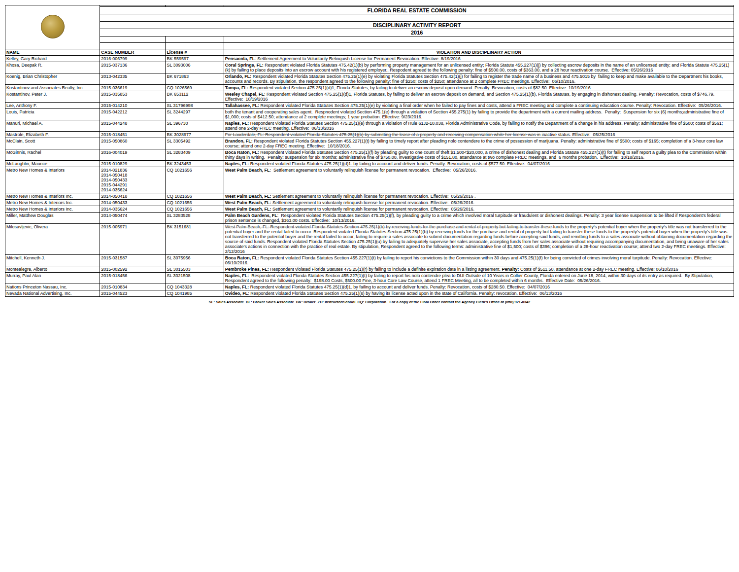| FLORIDA REAL ESTATE COMMISSION |
| DISCIPLINARY ACTIVITY REPORT |
| 2016 |
| NAME | CASE NUMBER | License # | VIOLATION AND DISCIPLINARY ACTION |
| Kelley, Gary Richard | 2016-006799 | BK 559597 | Pensacola, FL : Settlement Agreement to Voluntarily Relinquish License for Permanent Revocation. Effective: 8/19/2016 |
| Khosa, Deepak R. | 2015-037136 | SL 3093006 | Coral Springs, FL: Respondent violated Florida Statutes 475.42(1)(b) by performing property management for an unlicensed entity; Florida Statute 455.227(1)(j) by collecting escrow deposits in the name of an unlicensed entity; and Florida Statute 475.25(1)(k) by failing to place deposits into an escrow account with his registered employer.. Respodent agreed to the following penalty: fine of $500.00, costs of $363.00, and a 28 hour reactivation course. Effective: 05/26/2016 |
| Koenig, Brian Christopher | 2013-042335 | BK 671863 | Orlando, FL: Respondent violated Florida Statutes Section 475.25(1)(e) by violating Florida Statutes Section 475.42(1)(j) for failing to register the trade name of a business and 475.5015 by failing to keep and make available to the Department his books, accounts and records. By stipulation, the respondent agreed to the following penalty: fine of $250; costs of $250; attendance at 2 complete FREC meetings. Effective: 06/10/2016. |
| Kostantinov and Associates Realty, Inc. | 2015-036619 | CQ 1026569 | Tampa, FL: Respondent violated Section 475.25(1)(d)1, Florida Statutes, by failing to deliver an escrow deposit upon demand. Penalty: Revocation, costs of $82.50. Effective: 10/19/2016. |
| Kostantinov, Peter J. | 2015-035853 | BK 653112 | Wesley Chapel, FL : Respondent violated Section 475.25(1)(d)1, Florida Statutes, by failing to deliver an escrow deposit on demand, and Section 475.25(1)(b), Florida Statutes, by engaging in dishonest dealing. Penalty: Revocation, costs of $746.79. Effective: 10/19/2016 |
| Lee, Anthony F. | 2015-014210 | SL 31796998 | Tallahassee, FL: Respondent violated Florida Statutes Section 475.25(1)(e) by violating a final order when he failed to pay fines and costs, attend a FREC meeting and complete a continuing education course. Penalty: Revocation. Effective: 05/26/2016. |
| Louis, Patricia | 2015-042212 | SL 3244297 | both the tenant and cooperating sales agent. Respnodent violated Section 475.1(e) through a violation of Section 455.275(1) by failing to provide the department with a current mailing address. Penalty: Suspension for six (6) months;administrative fine of $1,000; costs of $412.50; attendance at 2 complete meetings; 1 year probation. Effective: 9/23/2016. |
| Manuri, Michael A. | 2015-044248 | SL 396730 | Naples, FL: Respondent violated Florida Statutes Section 475.25(1)(e) through a violation of Rule 61J2-10.038, Florida Administrative Code, by failing to notify the Department of a change in his address. Penalty: administrative fine of $500; costs of $561; attend one 2-day FREC meeting. Effective: 06/13/2016 |
| Mastrole, Elizabeth F. | 2015-018451 | BK 3028977 | For Lauderdale, FL: Respondent violated Florida Statutes 475.25(1)(b) by submitting the lease of a property and receiving compensation while her license was in inactive status. Effective: 05/25/2016 |
| McClain, Scott | 2015-050860 | SL 3305492 | Brandon, FL: Respondent violated Florida Statutes Section 455.227(1)(t) by failing to timely report after pleading nolo contendere to the crime of possession of marijuana. Penalty: administrative fine of $500; costs of $165; completion of a 3-hour core law course; attend one 2-day FREC meeting. Effective: 10/18/2016. |
| McGinnis, Rachel | 2016-004019 | SL 3283409 | Boca Raton, FL: Respondent violated Florida Statutes Section 475.25(1)(f) by pleading guilty to one count of theft $1,500<$20,000, a crime of dishonest dealing and Florida Statute 455.227(1)(t) for failing to self report a guilty plea to the Commission within thirty days in writing. Penalty: suspension for six months; administrative fine of $750.00, investigative costs of $151.80, attendance at two complete FREC meetings, and 6 months probation. Effective: 10/18/2016. |
| McLaughlin, Maurice | 2015-010829 | BK 3243453 | Naples, FL: Respondent violated Florida Statutes 475.25(1)(d)1. by failing to account and deliver funds. Penalty: Revocation, costs of $577.50. Effective: 04/07/2016 |
| Metro New Homes & Interiors | 2014-021836 2014-050418 2014-050433 2015-044291 2014-035624 | CQ 1021656 | West Palm Beach, FL : Settlement agreement to voluntarily relinquish license for permanent revocation. Effective: 05/26/2016. |
| Metro New Homes & Interiors Inc. | 2014-050418 | CQ 1021656 | West Palm Beach, FL: Settlement agreement to voluntarily relinquish license for permanent revocation. Effective: 05/26/2016 . |
| Metro New Homes & Interiors Inc. | 2014-050433 | CQ 1021656 | West Palm Beach, FL: Settlement agreement to voluntarily relinquish license for permanent revocation. Effective: 05/26/2016. |
| Metro New Homes & Interiors Inc. | 2014-035624 | CQ 1021656 | West Palm Beach, FL: Settlement agreement to voluntarily relinquish license for permanent revocation. Effective: 05/26/2016. |
| Miller, Matthew Douglas | 2014-050474 | SL 3283528 | Palm Beach Gardens, FL : Respondent violated Florida Statutes Section 475.25(1)(f), by pleading guilty to a crime which involved moral turpitude or fraudulent or dishonest dealings. Penalty: 3 year license suspension to be lifted if Respondent's federal prison sentence is changed, $363.00 costs. Effective: 10/13/2016. |
| Milosavljevic, Olivera | 2015-005971 | BK 3151681 | West Palm Beach, FL: Respondent violated Florida Statutes Section 475.25(1)(b) by receiving funds for the purchase and rental of property but failing to transfer these funds to the property's potential buyer when the property's title was not transferred to the potential buyer and the rental failed to occur. Respondent violated Florida Statutes Section 475.25(1)(b) by receiving funds for the purchase and rental of property but failing to transfer these funds to the property's potential buyer when the property's title was not transferred to the potential buyer and the rental failed to occur, failing to require a sales associate to submit documentation regarding funds before accepting said funds, and remitting funds to a sales associate without obtaining documentation regarding the source of said funds. Respondent violated Florida Statutes Section 475.25(1)(u) by failing to adequately supervise her sales associate, accepting funds from her sales associate without requiring accompanying documentation, and being unaware of her sales associate's actions in connection with the practice of real estate. By stipulation, Respondent agreed to the following terms: administrative fine of $1,500; costs of $396; completion of a 28-hour reactivation course; attend two 2-day FREC meetings. Effective: 2/12/2016 |
| Mitchell, Kenneth J. | 2015-031587 | SL 3075956 | Boca Raton, FL: Respondent violated Florida Statutes Section 455.227(1)(t) by failing to report his convictions to the Commission within 30 days and 475.25(1)(f) for being convicted of crimes involving moral turpitude. Penalty: Revocation. Effective: 06/10/2016. |
| Montealegre, Alberto | 2015-002592 | SL 3015503 | Pembroke Pines, FL: Respondent violated Florida Statutes 475.25(1)(r) by failing to include a definite expiration date in a listing agreement. Penalty: Costs of $511.50, attendance at one 2-day FREC meeting. Effective: 06/10/2016 |
| Murray, Paul Alan | 2015-018456 | SL 3021508 | Naples, FL: Respondent violated Florida Statutes Section 455.227(1)(t) by failing to report his nolo contendre plea to DUI Outside of 10 Years in Collier County, Florida entered on June 18, 2014, within 30 days of its entry as required. By Stipulation, Respondent agreed to the following penalty: $198.00 Costs, $500.00 Fine, 3-hour Core Law Course, attend 1 FREC Meeting, all to be completed within 6 months. Effective Date: 05/26/2016. |
| Nations Princeton Nassau, Inc. | 2015-010834 | CQ 1043328 | Naples, FL: Respondent violated Florida Statutes 475.25(1)(d)1. by failing to account and deliver funds. Penalty: Revocation, costs of $280.50. Effective: 04/07/2016 |
| Nevada National Advertising, Inc. | 2015-044523 | CQ 1041985 | Ovideo, FL : Respondent violated Florida Statutes Section 475.25(1)(s) by having its license acted upon in the state of California. Penalty: revocation. Effective: 06/13/2016 |
SL: Sales Associate BL: Broker Sales Associate BK: Broker ZH: Instructor/School CQ: Corporation For a copy of the Final Order contact the Agency Clerk's Office at (850) 921-0342